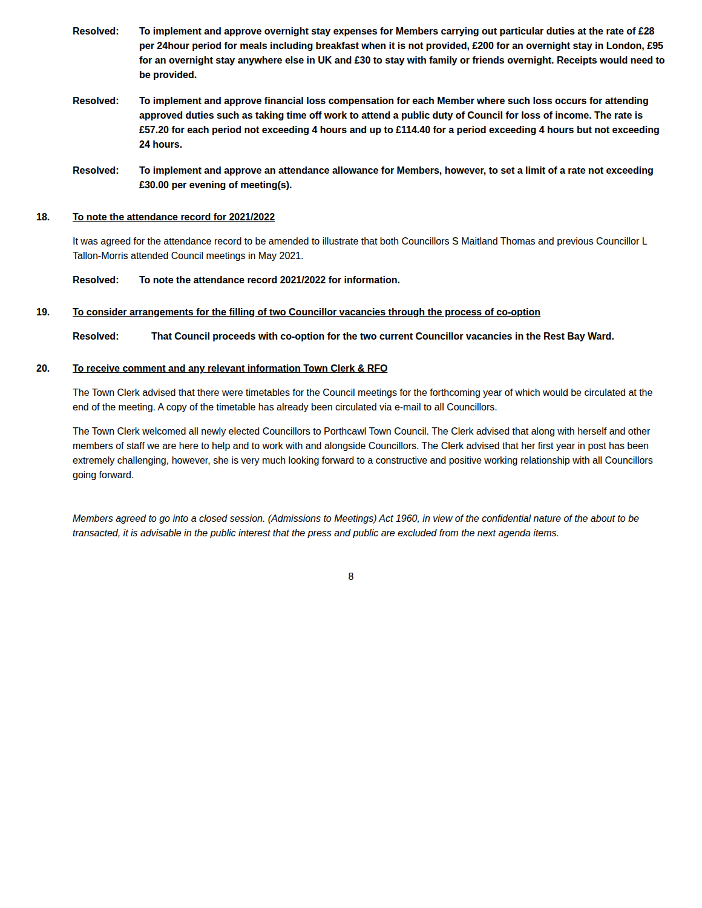Resolved:
To implement and approve overnight stay expenses for Members carrying out particular duties at the rate of £28 per 24hour period for meals including breakfast when it is not provided, £200 for an overnight stay in London, £95 for an overnight stay anywhere else in UK and £30 to stay with family or friends overnight. Receipts would need to be provided.
Resolved:
To implement and approve financial loss compensation for each Member where such loss occurs for attending approved duties such as taking time off work to attend a public duty of Council for loss of income. The rate is £57.20 for each period not exceeding 4 hours and up to £114.40 for a period exceeding 4 hours but not exceeding 24 hours.
Resolved:
To implement and approve an attendance allowance for Members, however, to set a limit of a rate not exceeding £30.00 per evening of meeting(s).
18.
To note the attendance record for 2021/2022
It was agreed for the attendance record to be amended to illustrate that both Councillors S Maitland Thomas and previous Councillor L Tallon-Morris attended Council meetings in May 2021.
Resolved:
To note the attendance record 2021/2022 for information.
19.
To consider arrangements for the filling of two Councillor vacancies through the process of co-option
Resolved:
That Council proceeds with co-option for the two current Councillor vacancies in the Rest Bay Ward.
20.
To receive comment and any relevant information Town Clerk & RFO
The Town Clerk advised that there were timetables for the Council meetings for the forthcoming year of which would be circulated at the end of the meeting. A copy of the timetable has already been circulated via e-mail to all Councillors.
The Town Clerk welcomed all newly elected Councillors to Porthcawl Town Council. The Clerk advised that along with herself and other members of staff we are here to help and to work with and alongside Councillors. The Clerk advised that her first year in post has been extremely challenging, however, she is very much looking forward to a constructive and positive working relationship with all Councillors going forward.
Members agreed to go into a closed session. (Admissions to Meetings) Act 1960, in view of the confidential nature of the about to be transacted, it is advisable in the public interest that the press and public are excluded from the next agenda items.
8